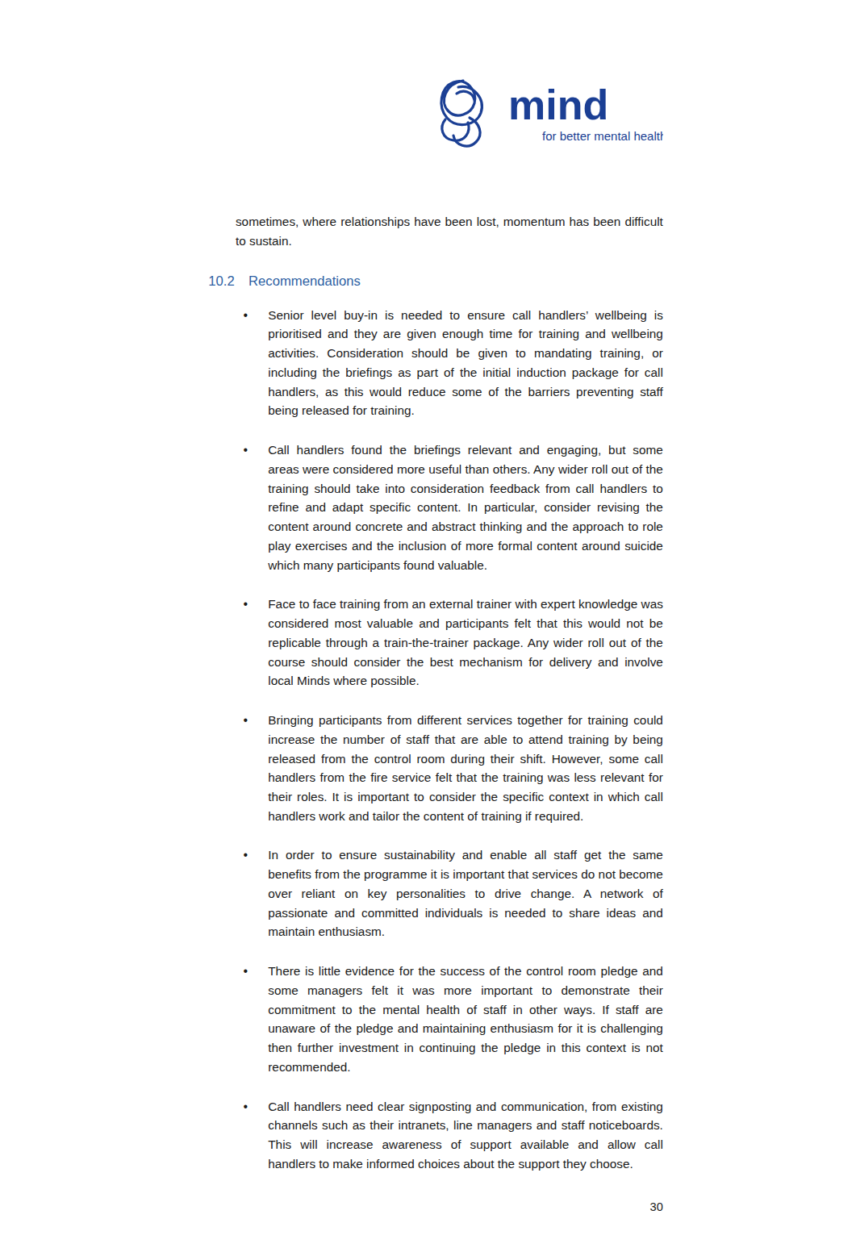mind for better mental health
sometimes, where relationships have been lost, momentum has been difficult to sustain.
10.2 Recommendations
Senior level buy-in is needed to ensure call handlers’ wellbeing is prioritised and they are given enough time for training and wellbeing activities. Consideration should be given to mandating training, or including the briefings as part of the initial induction package for call handlers, as this would reduce some of the barriers preventing staff being released for training.
Call handlers found the briefings relevant and engaging, but some areas were considered more useful than others. Any wider roll out of the training should take into consideration feedback from call handlers to refine and adapt specific content. In particular, consider revising the content around concrete and abstract thinking and the approach to role play exercises and the inclusion of more formal content around suicide which many participants found valuable.
Face to face training from an external trainer with expert knowledge was considered most valuable and participants felt that this would not be replicable through a train-the-trainer package. Any wider roll out of the course should consider the best mechanism for delivery and involve local Minds where possible.
Bringing participants from different services together for training could increase the number of staff that are able to attend training by being released from the control room during their shift. However, some call handlers from the fire service felt that the training was less relevant for their roles. It is important to consider the specific context in which call handlers work and tailor the content of training if required.
In order to ensure sustainability and enable all staff get the same benefits from the programme it is important that services do not become over reliant on key personalities to drive change. A network of passionate and committed individuals is needed to share ideas and maintain enthusiasm.
There is little evidence for the success of the control room pledge and some managers felt it was more important to demonstrate their commitment to the mental health of staff in other ways. If staff are unaware of the pledge and maintaining enthusiasm for it is challenging then further investment in continuing the pledge in this context is not recommended.
Call handlers need clear signposting and communication, from existing channels such as their intranets, line managers and staff noticeboards. This will increase awareness of support available and allow call handlers to make informed choices about the support they choose.
30